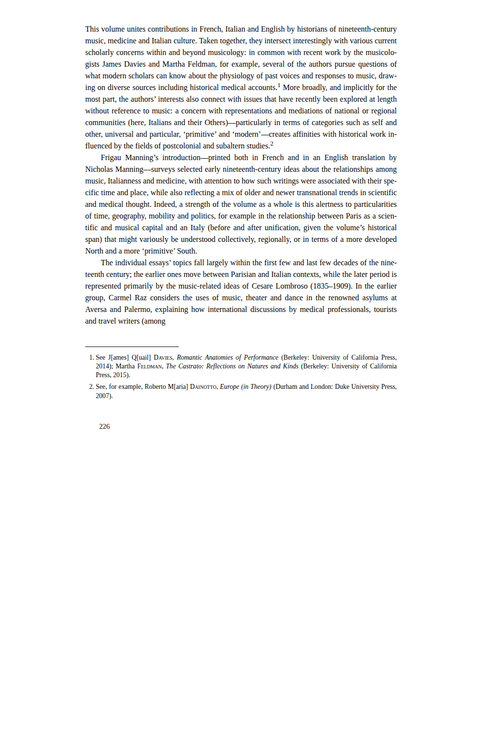This volume unites contributions in French, Italian and English by historians of nineteenth-century music, medicine and Italian culture. Taken together, they intersect interestingly with various current scholarly concerns within and beyond musicology: in common with recent work by the musicologists James Davies and Martha Feldman, for example, several of the authors pursue questions of what modern scholars can know about the physiology of past voices and responses to music, drawing on diverse sources including historical medical accounts.1 More broadly, and implicitly for the most part, the authors’ interests also connect with issues that have recently been explored at length without reference to music: a concern with representations and mediations of national or regional communities (here, Italians and their Others)—particularly in terms of categories such as self and other, universal and particular, ‘primitive’ and ‘modern’—creates affinities with historical work influenced by the fields of postcolonial and subaltern studies.2
Frigau Manning’s introduction—printed both in French and in an English translation by Nicholas Manning—surveys selected early nineteenth-century ideas about the relationships among music, Italianness and medicine, with attention to how such writings were associated with their specific time and place, while also reflecting a mix of older and newer transnational trends in scientific and medical thought. Indeed, a strength of the volume as a whole is this alertness to particularities of time, geography, mobility and politics, for example in the relationship between Paris as a scientific and musical capital and an Italy (before and after unification, given the volume’s historical span) that might variously be understood collectively, regionally, or in terms of a more developed North and a more ‘primitive’ South.
The individual essays’ topics fall largely within the first few and last few decades of the nineteenth century; the earlier ones move between Parisian and Italian contexts, while the later period is represented primarily by the music-related ideas of Cesare Lombroso (1835–1909). In the earlier group, Carmel Raz considers the uses of music, theater and dance in the renowned asylums at Aversa and Palermo, explaining how international discussions by medical professionals, tourists and travel writers (among
See J[ames] Q[uail] Davies, Romantic Anatomies of Performance (Berkeley: University of California Press, 2014); Martha Feldman, The Castrato: Reflections on Natures and Kinds (Berkeley: University of California Press, 2015).
See, for example, Roberto M[aria] Dainotto, Europe (in Theory) (Durham and London: Duke University Press, 2007).
226